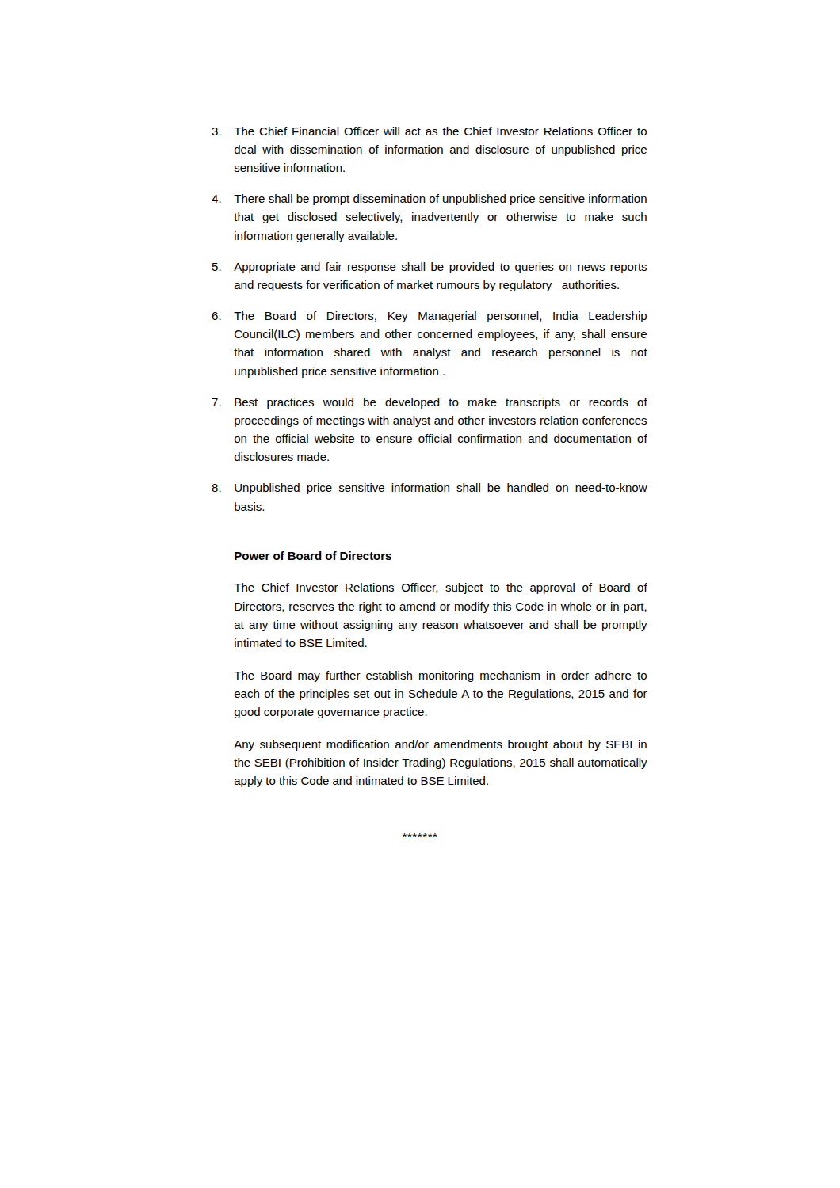The Chief Financial Officer will act as the Chief Investor Relations Officer to deal with dissemination of information and disclosure of unpublished price sensitive information.
There shall be prompt dissemination of unpublished price sensitive information that get disclosed selectively, inadvertently or otherwise to make such information generally available.
Appropriate and fair response shall be provided to queries on news reports and requests for verification of market rumours by regulatory authorities.
The Board of Directors, Key Managerial personnel, India Leadership Council(ILC) members and other concerned employees, if any, shall ensure that information shared with analyst and research personnel is not unpublished price sensitive information .
Best practices would be developed to make transcripts or records of proceedings of meetings with analyst and other investors relation conferences on the official website to ensure official confirmation and documentation of disclosures made.
Unpublished price sensitive information shall be handled on need-to-know basis.
Power of Board of Directors
The Chief Investor Relations Officer, subject to the approval of Board of Directors, reserves the right to amend or modify this Code in whole or in part, at any time without assigning any reason whatsoever and shall be promptly intimated to BSE Limited.
The Board may further establish monitoring mechanism in order adhere to each of the principles set out in Schedule A to the Regulations, 2015 and for good corporate governance practice.
Any subsequent modification and/or amendments brought about by SEBI in the SEBI (Prohibition of Insider Trading) Regulations, 2015 shall automatically apply to this Code and intimated to BSE Limited.
*******